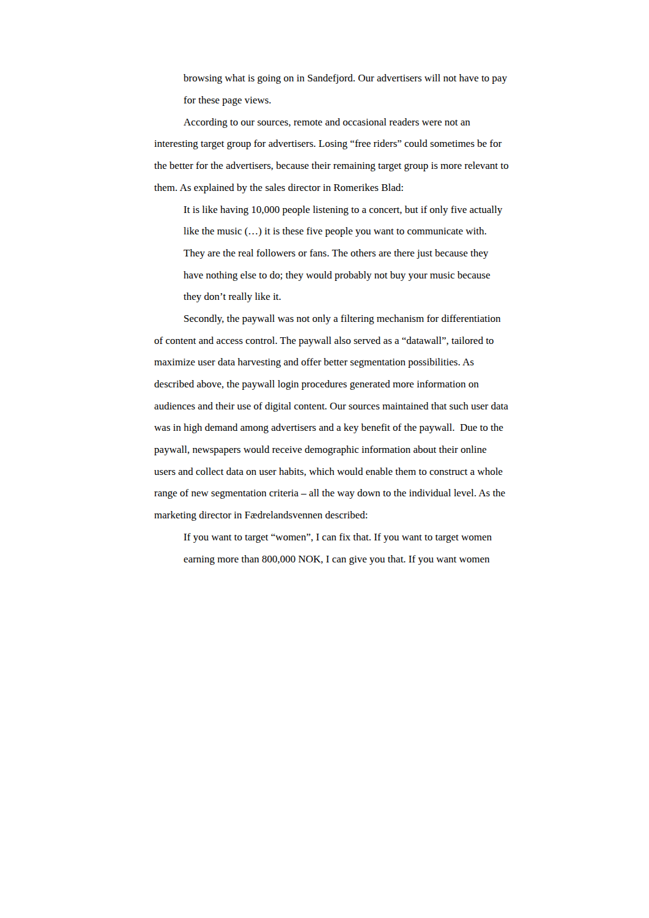browsing what is going on in Sandefjord. Our advertisers will not have to pay for these page views.
According to our sources, remote and occasional readers were not an interesting target group for advertisers. Losing “free riders” could sometimes be for the better for the advertisers, because their remaining target group is more relevant to them. As explained by the sales director in Romerikes Blad:
It is like having 10,000 people listening to a concert, but if only five actually like the music (…) it is these five people you want to communicate with. They are the real followers or fans. The others are there just because they have nothing else to do; they would probably not buy your music because they don’t really like it.
Secondly, the paywall was not only a filtering mechanism for differentiation of content and access control. The paywall also served as a “datawall”, tailored to maximize user data harvesting and offer better segmentation possibilities. As described above, the paywall login procedures generated more information on audiences and their use of digital content. Our sources maintained that such user data was in high demand among advertisers and a key benefit of the paywall. Due to the paywall, newspapers would receive demographic information about their online users and collect data on user habits, which would enable them to construct a whole range of new segmentation criteria – all the way down to the individual level. As the marketing director in Fædrelandsvennen described:
If you want to target “women”, I can fix that. If you want to target women earning more than 800,000 NOK, I can give you that. If you want women